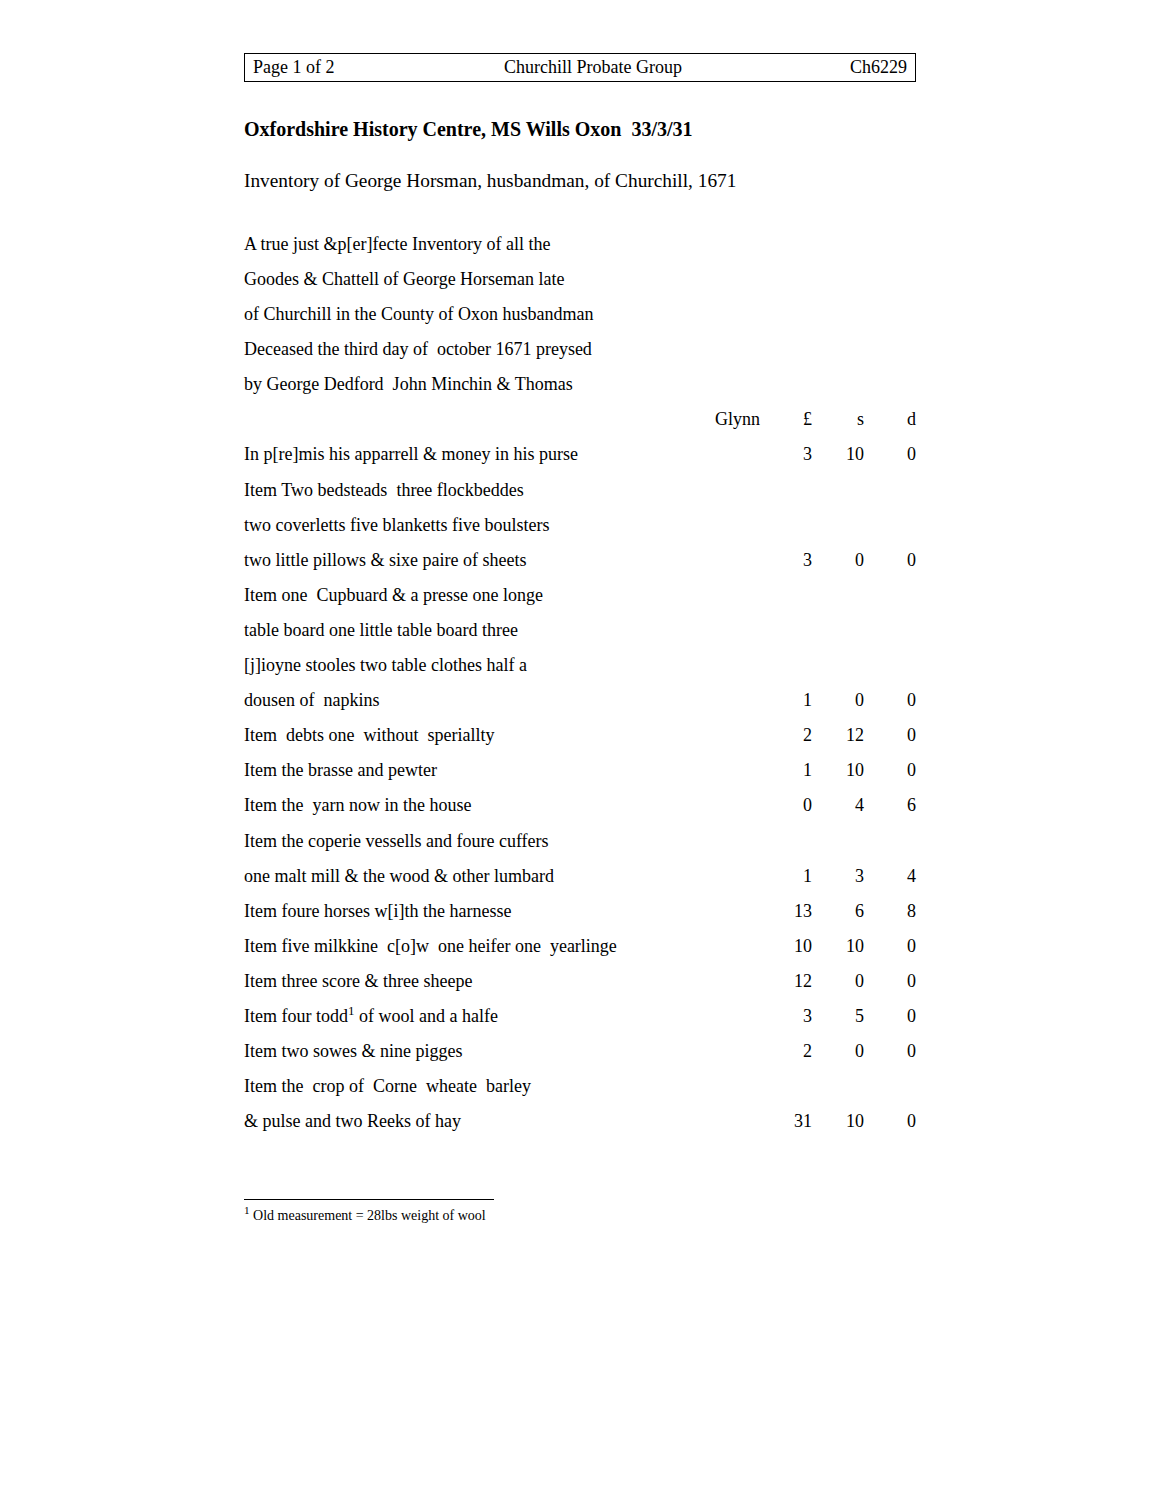Page 1 of 2
Churchill Probate Group
Ch6229
Oxfordshire History Centre, MS Wills Oxon 33/3/31
Inventory of George Horsman, husbandman, of Churchill, 1671
| A true just &p[er]fecte Inventory of all the | | | |
| Goodes & Chattell of George Horseman late | | | |
| of Churchill in the County of Oxon husbandman | | | |
| Deceased the third day of october 1671 preysed | | | |
| by George Dedford John Minchin & Thomas | | | |
| Glynn | £ | s | d |
| In p[re]mis his apparrell & money in his purse | 3 | 10 | 0 |
| Item Two bedsteads three flockbeddes | | | |
| two coverletts five blanketts five boulsters | | | |
| two little pillows & sixe paire of sheets | 3 | 0 | 0 |
| Item one Cupbuard & a presse one longe | | | |
| table board one little table board three | | | |
| [j]ioyne stooles two table clothes half a | | | |
| dousen of napkins | 1 | 0 | 0 |
| Item debts one without speriallty | 2 | 12 | 0 |
| Item the brasse and pewter | 1 | 10 | 0 |
| Item the yarn now in the house | 0 | 4 | 6 |
| Item the coperie vessells and foure cuffers | | | |
| one malt mill & the wood & other lumbard | 1 | 3 | 4 |
| Item foure horses w[i]th the harnesse | 13 | 6 | 8 |
| Item five milkkine c[o]w one heifer one yearlinge | 10 | 10 | 0 |
| Item three score & three sheepe | 12 | 0 | 0 |
| Item four todd 1 of wool and a halfe | 3 | 5 | 0 |
| Item two sowes & nine pigges | 2 | 0 | 0 |
| Item the crop of Corne wheate barley | | | |
| & pulse and two Reeks of hay | 31 | 10 | 0 |
1 Old measurement = 28lbs weight of wool